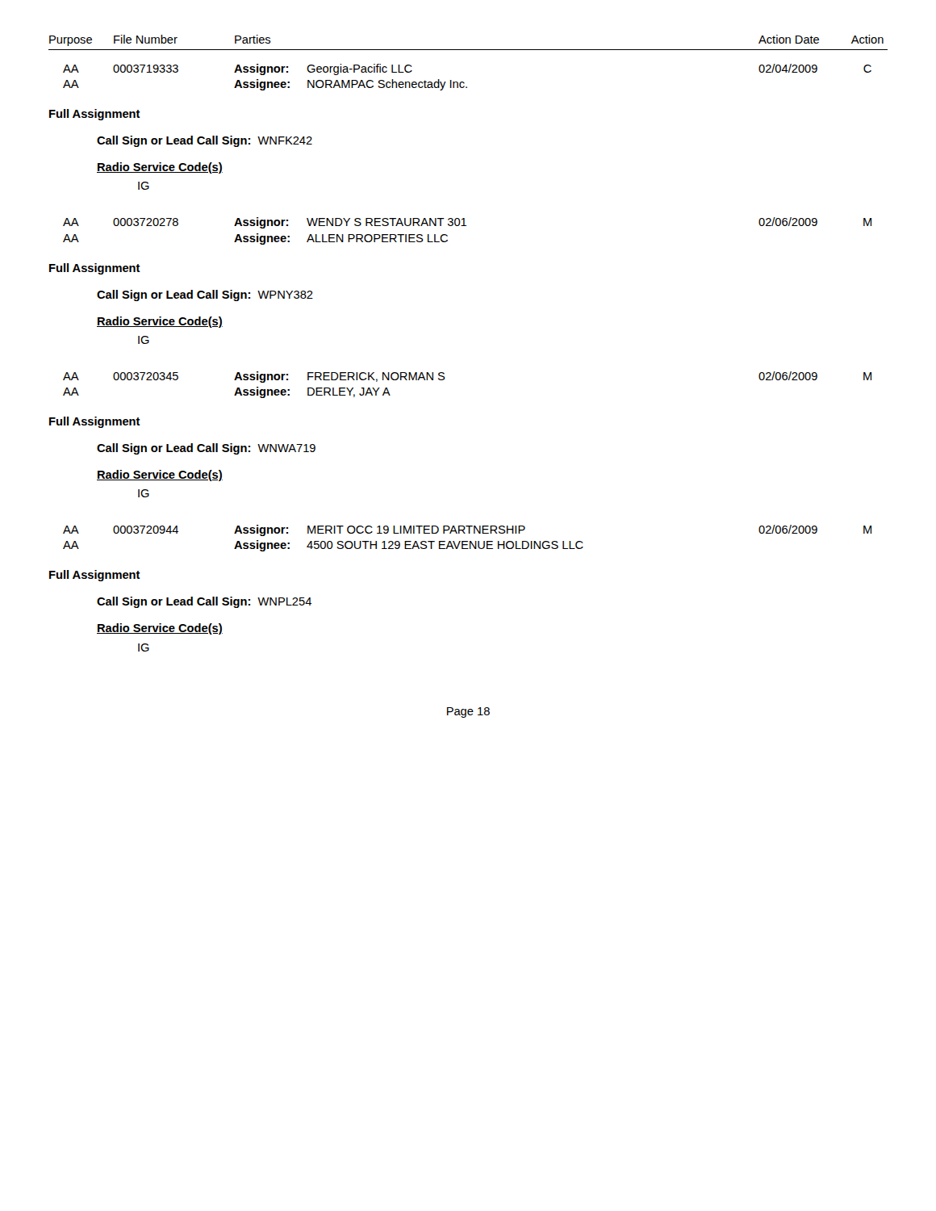Purpose
File Number
Parties
Action Date
Action
AA
0003719333
Assignor:
Georgia-Pacific LLC
02/04/2009
C
AA
0003719333
Assignee:
NORAMPAC Schenectady Inc.
Full Assignment
Call Sign or Lead Call Sign: WNFK242
Radio Service Code(s)
IG
AA
0003720278
Assignor:
WENDY S RESTAURANT 301
02/06/2009
M
AA
0003720278
Assignee:
ALLEN PROPERTIES LLC
Full Assignment
Call Sign or Lead Call Sign: WPNY382
Radio Service Code(s)
IG
AA
0003720345
Assignor:
FREDERICK, NORMAN S
02/06/2009
M
AA
0003720345
Assignee:
DERLEY, JAY A
Full Assignment
Call Sign or Lead Call Sign: WNWA719
Radio Service Code(s)
IG
AA
0003720944
Assignor:
MERIT OCC 19 LIMITED PARTNERSHIP
02/06/2009
M
AA
0003720944
Assignee:
4500 SOUTH 129 EAST EAVENUE HOLDINGS LLC
Full Assignment
Call Sign or Lead Call Sign: WNPL254
Radio Service Code(s)
IG
Page 18